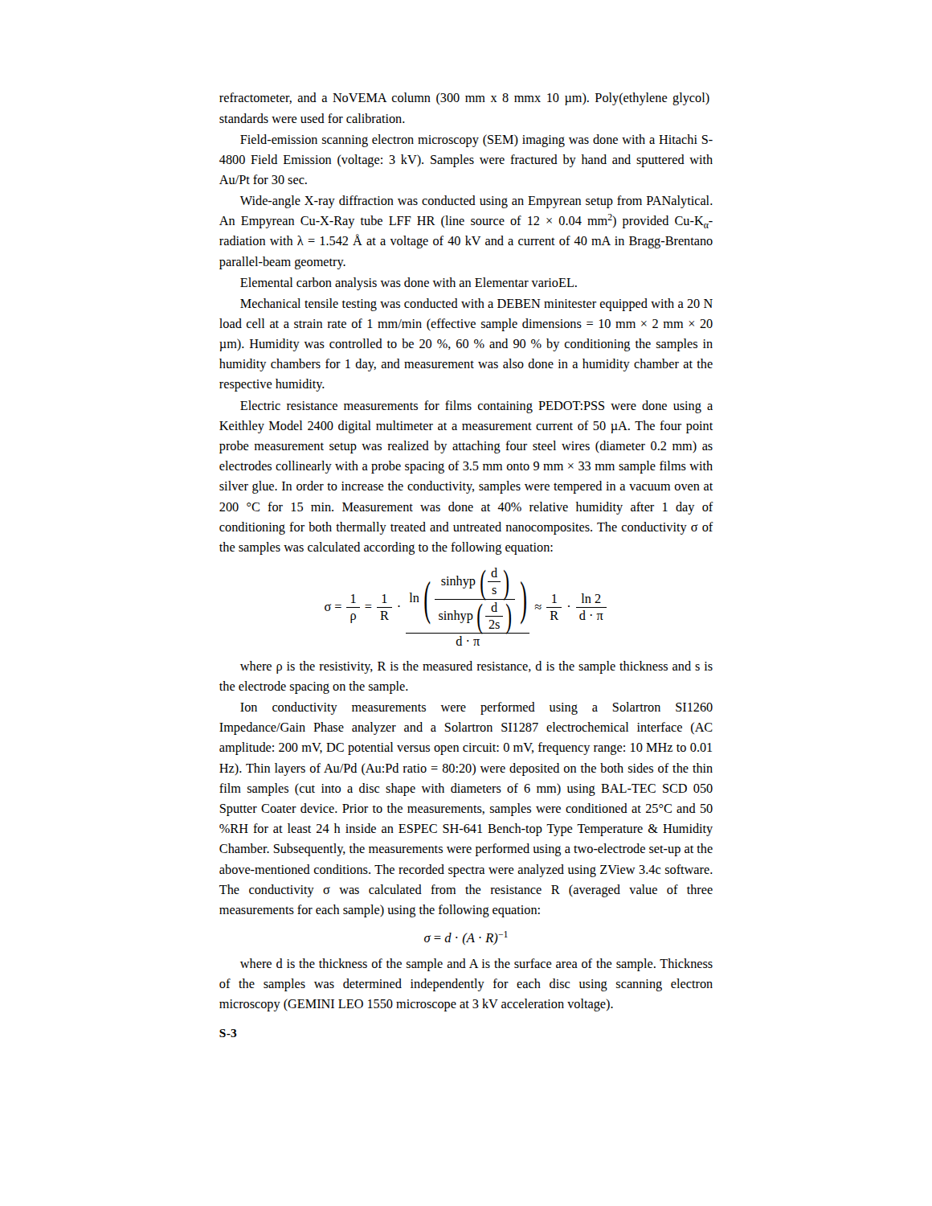refractometer, and a NoVEMA column (300 mm x 8 mmx 10 µm). Poly(ethylene glycol) standards were used for calibration.
Field-emission scanning electron microscopy (SEM) imaging was done with a Hitachi S-4800 Field Emission (voltage: 3 kV). Samples were fractured by hand and sputtered with Au/Pt for 30 sec.
Wide-angle X-ray diffraction was conducted using an Empyrean setup from PANalytical. An Empyrean Cu-X-Ray tube LFF HR (line source of 12 × 0.04 mm2) provided Cu-Kα-radiation with λ = 1.542 Å at a voltage of 40 kV and a current of 40 mA in Bragg-Brentano parallel-beam geometry.
Elemental carbon analysis was done with an Elementar varioEL.
Mechanical tensile testing was conducted with a DEBEN minitester equipped with a 20 N load cell at a strain rate of 1 mm/min (effective sample dimensions = 10 mm × 2 mm × 20 µm). Humidity was controlled to be 20 %, 60 % and 90 % by conditioning the samples in humidity chambers for 1 day, and measurement was also done in a humidity chamber at the respective humidity.
Electric resistance measurements for films containing PEDOT:PSS were done using a Keithley Model 2400 digital multimeter at a measurement current of 50 µA. The four point probe measurement setup was realized by attaching four steel wires (diameter 0.2 mm) as electrodes collinearly with a probe spacing of 3.5 mm onto 9 mm × 33 mm sample films with silver glue. In order to increase the conductivity, samples were tempered in a vacuum oven at 200 °C for 15 min. Measurement was done at 40% relative humidity after 1 day of conditioning for both thermally treated and untreated nanocomposites. The conductivity σ of the samples was calculated according to the following equation:
σ = 1 ρ = 1 R · ln ( sinhyp (ds) sinhyp (d 2s) ) d · π ≈ 1 R · ln 2 d · π
where ρ is the resistivity, R is the measured resistance, d is the sample thickness and s is the electrode spacing on the sample.
Ion conductivity measurements were performed using a Solartron SI1260 Impedance/Gain Phase analyzer and a Solartron SI1287 electrochemical interface (AC amplitude: 200 mV, DC potential versus open circuit: 0 mV, frequency range: 10 MHz to 0.01 Hz). Thin layers of Au/Pd (Au:Pd ratio = 80:20) were deposited on the both sides of the thin film samples (cut into a disc shape with diameters of 6 mm) using BAL-TEC SCD 050 Sputter Coater device. Prior to the measurements, samples were conditioned at 25°C and 50 %RH for at least 24 h inside an ESPEC SH-641 Bench-top Type Temperature & Humidity Chamber. Subsequently, the measurements were performed using a two-electrode set-up at the above-mentioned conditions. The recorded spectra were analyzed using ZView 3.4c software. The conductivity σ was calculated from the resistance R (averaged value of three measurements for each sample) using the following equation:
σ = d · (A · R)−1
where d is the thickness of the sample and A is the surface area of the sample. Thickness of the samples was determined independently for each disc using scanning electron microscopy (GEMINI LEO 1550 microscope at 3 kV acceleration voltage).
S-3